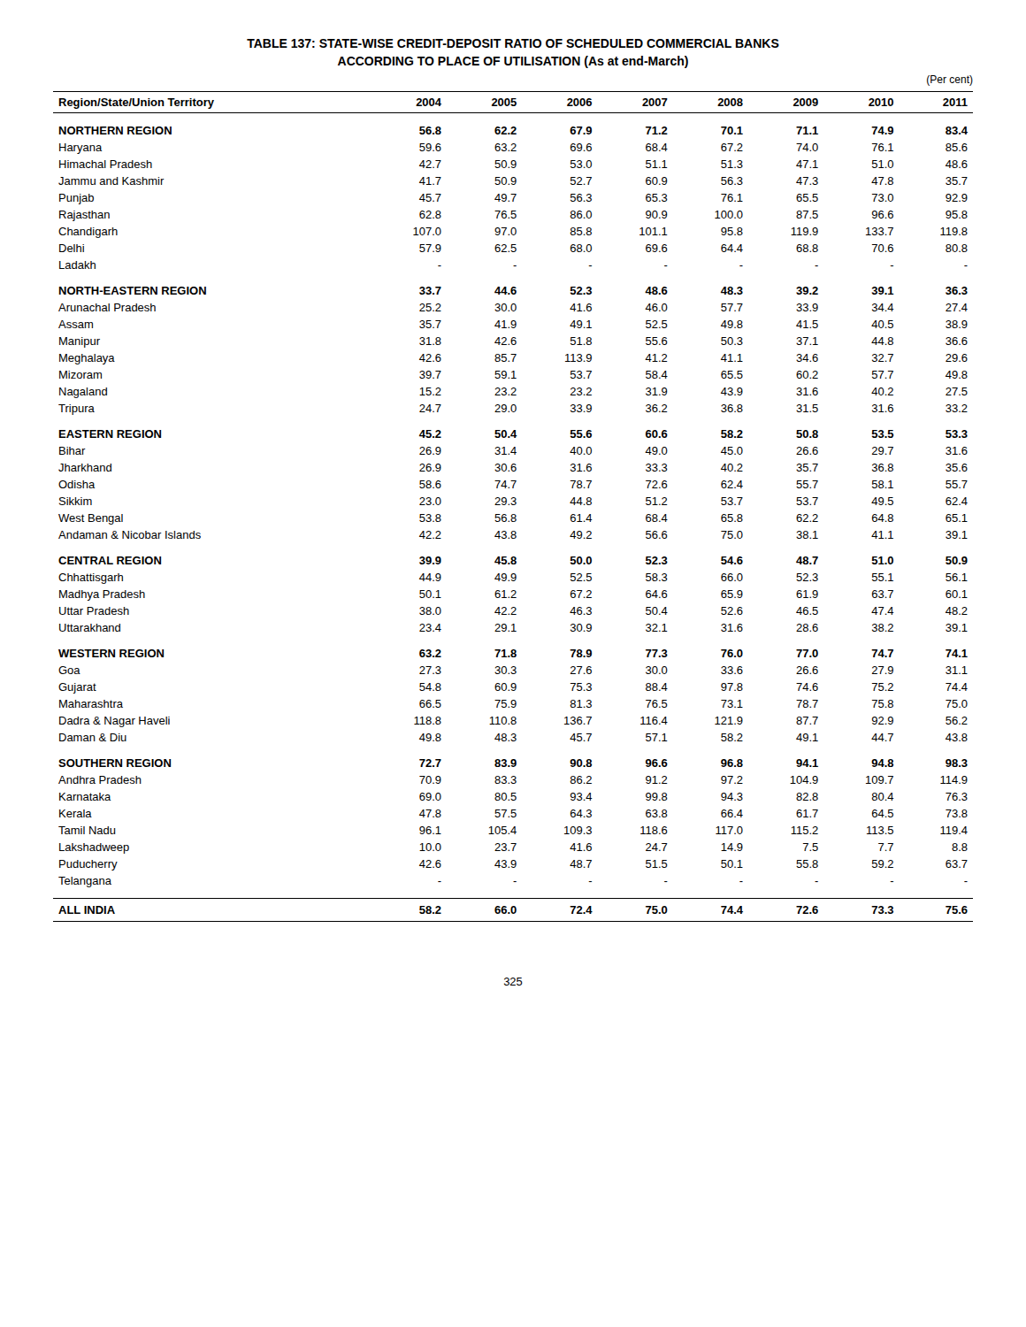TABLE 137: STATE-WISE CREDIT-DEPOSIT RATIO OF SCHEDULED COMMERCIAL BANKS
ACCORDING TO PLACE OF UTILISATION (As at end-March)
(Per cent)
| Region/State/Union Territory | 2004 | 2005 | 2006 | 2007 | 2008 | 2009 | 2010 | 2011 |
| --- | --- | --- | --- | --- | --- | --- | --- | --- |
| NORTHERN REGION | 56.8 | 62.2 | 67.9 | 71.2 | 70.1 | 71.1 | 74.9 | 83.4 |
| Haryana | 59.6 | 63.2 | 69.6 | 68.4 | 67.2 | 74.0 | 76.1 | 85.6 |
| Himachal Pradesh | 42.7 | 50.9 | 53.0 | 51.1 | 51.3 | 47.1 | 51.0 | 48.6 |
| Jammu and Kashmir | 41.7 | 50.9 | 52.7 | 60.9 | 56.3 | 47.3 | 47.8 | 35.7 |
| Punjab | 45.7 | 49.7 | 56.3 | 65.3 | 76.1 | 65.5 | 73.0 | 92.9 |
| Rajasthan | 62.8 | 76.5 | 86.0 | 90.9 | 100.0 | 87.5 | 96.6 | 95.8 |
| Chandigarh | 107.0 | 97.0 | 85.8 | 101.1 | 95.8 | 119.9 | 133.7 | 119.8 |
| Delhi | 57.9 | 62.5 | 68.0 | 69.6 | 64.4 | 68.8 | 70.6 | 80.8 |
| Ladakh | - | - | - | - | - | - | - | - |
| NORTH-EASTERN REGION | 33.7 | 44.6 | 52.3 | 48.6 | 48.3 | 39.2 | 39.1 | 36.3 |
| Arunachal Pradesh | 25.2 | 30.0 | 41.6 | 46.0 | 57.7 | 33.9 | 34.4 | 27.4 |
| Assam | 35.7 | 41.9 | 49.1 | 52.5 | 49.8 | 41.5 | 40.5 | 38.9 |
| Manipur | 31.8 | 42.6 | 51.8 | 55.6 | 50.3 | 37.1 | 44.8 | 36.6 |
| Meghalaya | 42.6 | 85.7 | 113.9 | 41.2 | 41.1 | 34.6 | 32.7 | 29.6 |
| Mizoram | 39.7 | 59.1 | 53.7 | 58.4 | 65.5 | 60.2 | 57.7 | 49.8 |
| Nagaland | 15.2 | 23.2 | 23.2 | 31.9 | 43.9 | 31.6 | 40.2 | 27.5 |
| Tripura | 24.7 | 29.0 | 33.9 | 36.2 | 36.8 | 31.5 | 31.6 | 33.2 |
| EASTERN REGION | 45.2 | 50.4 | 55.6 | 60.6 | 58.2 | 50.8 | 53.5 | 53.3 |
| Bihar | 26.9 | 31.4 | 40.0 | 49.0 | 45.0 | 26.6 | 29.7 | 31.6 |
| Jharkhand | 26.9 | 30.6 | 31.6 | 33.3 | 40.2 | 35.7 | 36.8 | 35.6 |
| Odisha | 58.6 | 74.7 | 78.7 | 72.6 | 62.4 | 55.7 | 58.1 | 55.7 |
| Sikkim | 23.0 | 29.3 | 44.8 | 51.2 | 53.7 | 53.7 | 49.5 | 62.4 |
| West Bengal | 53.8 | 56.8 | 61.4 | 68.4 | 65.8 | 62.2 | 64.8 | 65.1 |
| Andaman & Nicobar Islands | 42.2 | 43.8 | 49.2 | 56.6 | 75.0 | 38.1 | 41.1 | 39.1 |
| CENTRAL REGION | 39.9 | 45.8 | 50.0 | 52.3 | 54.6 | 48.7 | 51.0 | 50.9 |
| Chhattisgarh | 44.9 | 49.9 | 52.5 | 58.3 | 66.0 | 52.3 | 55.1 | 56.1 |
| Madhya Pradesh | 50.1 | 61.2 | 67.2 | 64.6 | 65.9 | 61.9 | 63.7 | 60.1 |
| Uttar Pradesh | 38.0 | 42.2 | 46.3 | 50.4 | 52.6 | 46.5 | 47.4 | 48.2 |
| Uttarakhand | 23.4 | 29.1 | 30.9 | 32.1 | 31.6 | 28.6 | 38.2 | 39.1 |
| WESTERN REGION | 63.2 | 71.8 | 78.9 | 77.3 | 76.0 | 77.0 | 74.7 | 74.1 |
| Goa | 27.3 | 30.3 | 27.6 | 30.0 | 33.6 | 26.6 | 27.9 | 31.1 |
| Gujarat | 54.8 | 60.9 | 75.3 | 88.4 | 97.8 | 74.6 | 75.2 | 74.4 |
| Maharashtra | 66.5 | 75.9 | 81.3 | 76.5 | 73.1 | 78.7 | 75.8 | 75.0 |
| Dadra & Nagar Haveli | 118.8 | 110.8 | 136.7 | 116.4 | 121.9 | 87.7 | 92.9 | 56.2 |
| Daman & Diu | 49.8 | 48.3 | 45.7 | 57.1 | 58.2 | 49.1 | 44.7 | 43.8 |
| SOUTHERN REGION | 72.7 | 83.9 | 90.8 | 96.6 | 96.8 | 94.1 | 94.8 | 98.3 |
| Andhra Pradesh | 70.9 | 83.3 | 86.2 | 91.2 | 97.2 | 104.9 | 109.7 | 114.9 |
| Karnataka | 69.0 | 80.5 | 93.4 | 99.8 | 94.3 | 82.8 | 80.4 | 76.3 |
| Kerala | 47.8 | 57.5 | 64.3 | 63.8 | 66.4 | 61.7 | 64.5 | 73.8 |
| Tamil Nadu | 96.1 | 105.4 | 109.3 | 118.6 | 117.0 | 115.2 | 113.5 | 119.4 |
| Lakshadweep | 10.0 | 23.7 | 41.6 | 24.7 | 14.9 | 7.5 | 7.7 | 8.8 |
| Puducherry | 42.6 | 43.9 | 48.7 | 51.5 | 50.1 | 55.8 | 59.2 | 63.7 |
| Telangana | - | - | - | - | - | - | - | - |
| ALL INDIA | 58.2 | 66.0 | 72.4 | 75.0 | 74.4 | 72.6 | 73.3 | 75.6 |
325